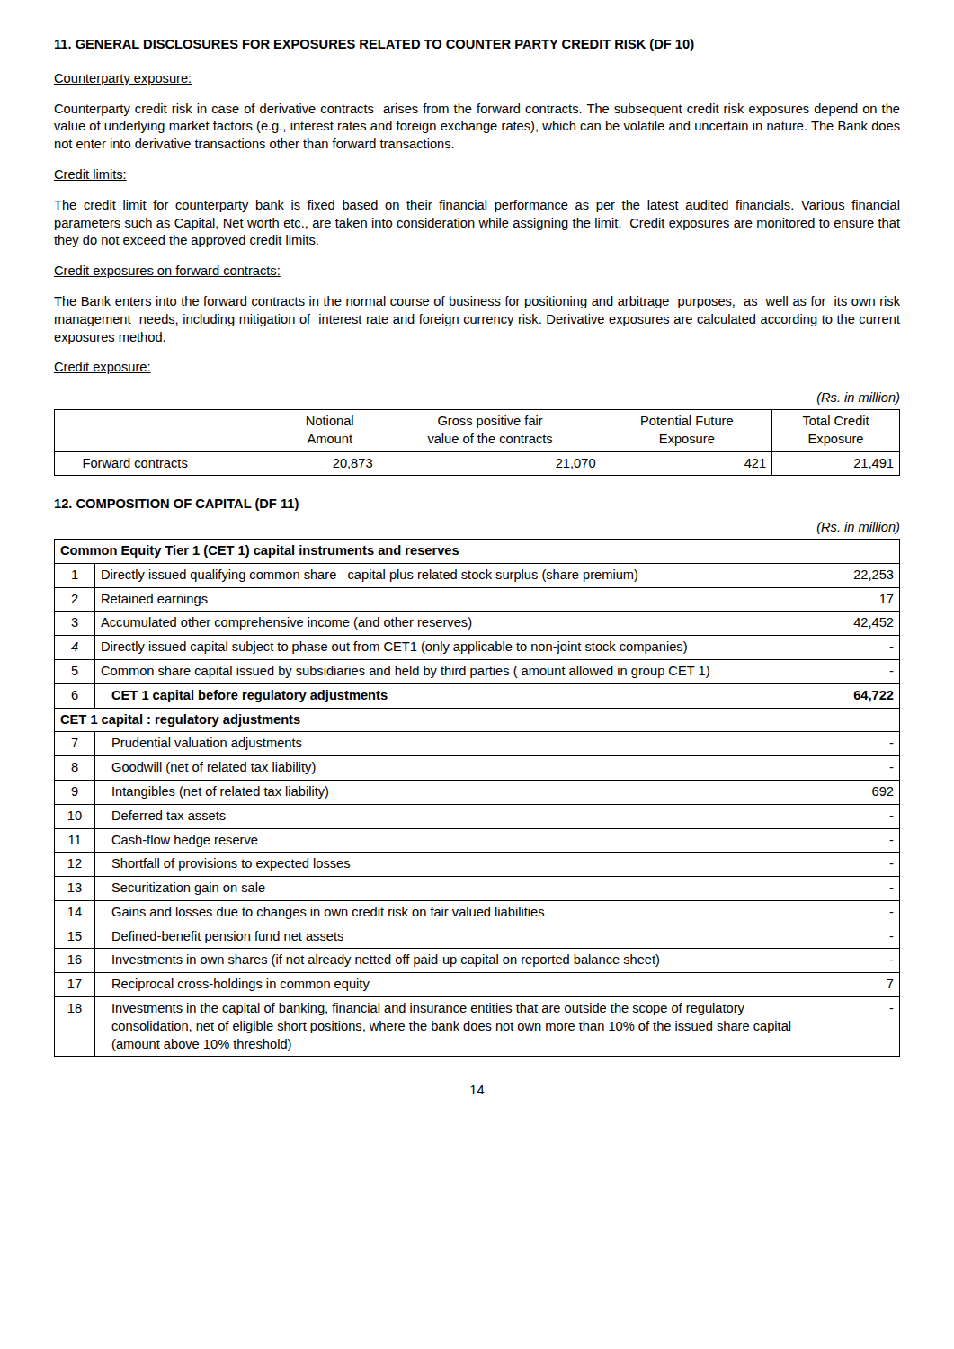11. GENERAL DISCLOSURES FOR EXPOSURES RELATED TO COUNTER PARTY CREDIT RISK (DF 10)
Counterparty exposure:
Counterparty credit risk in case of derivative contracts arises from the forward contracts. The subsequent credit risk exposures depend on the value of underlying market factors (e.g., interest rates and foreign exchange rates), which can be volatile and uncertain in nature. The Bank does not enter into derivative transactions other than forward transactions.
Credit limits:
The credit limit for counterparty bank is fixed based on their financial performance as per the latest audited financials. Various financial parameters such as Capital, Net worth etc., are taken into consideration while assigning the limit. Credit exposures are monitored to ensure that they do not exceed the approved credit limits.
Credit exposures on forward contracts:
The Bank enters into the forward contracts in the normal course of business for positioning and arbitrage purposes, as well as for its own risk management needs, including mitigation of interest rate and foreign currency risk. Derivative exposures are calculated according to the current exposures method.
Credit exposure:
(Rs. in million)
| | Notional Amount | Gross positive fair value of the contracts | Potential Future Exposure | Total Credit Exposure |
| --- | --- | --- | --- | --- |
| Forward contracts | 20,873 | 21,070 | 421 | 21,491 |
12. COMPOSITION OF CAPITAL (DF 11)
(Rs. in million)
| Common Equity Tier 1 (CET 1) capital instruments and reserves |
| 1 | Directly issued qualifying common share capital plus related stock surplus (share premium) | 22,253 |
| 2 | Retained earnings | 17 |
| 3 | Accumulated other comprehensive income (and other reserves) | 42,452 |
| 4 | Directly issued capital subject to phase out from CET1 (only applicable to non-joint stock companies) | - |
| 5 | Common share capital issued by subsidiaries and held by third parties ( amount allowed in group CET 1) | - |
| 6 | CET 1 capital before regulatory adjustments | 64,722 |
| CET 1 capital : regulatory adjustments |
| 7 | Prudential valuation adjustments | - |
| 8 | Goodwill (net of related tax liability) | - |
| 9 | Intangibles (net of related tax liability) | 692 |
| 10 | Deferred tax assets | - |
| 11 | Cash-flow hedge reserve | - |
| 12 | Shortfall of provisions to expected losses | - |
| 13 | Securitization gain on sale | - |
| 14 | Gains and losses due to changes in own credit risk on fair valued liabilities | - |
| 15 | Defined-benefit pension fund net assets | - |
| 16 | Investments in own shares (if not already netted off paid-up capital on reported balance sheet) | - |
| 17 | Reciprocal cross-holdings in common equity | 7 |
| 18 | Investments in the capital of banking, financial and insurance entities that are outside the scope of regulatory consolidation, net of eligible short positions, where the bank does not own more than 10% of the issued share capital (amount above 10% threshold) | - |
14